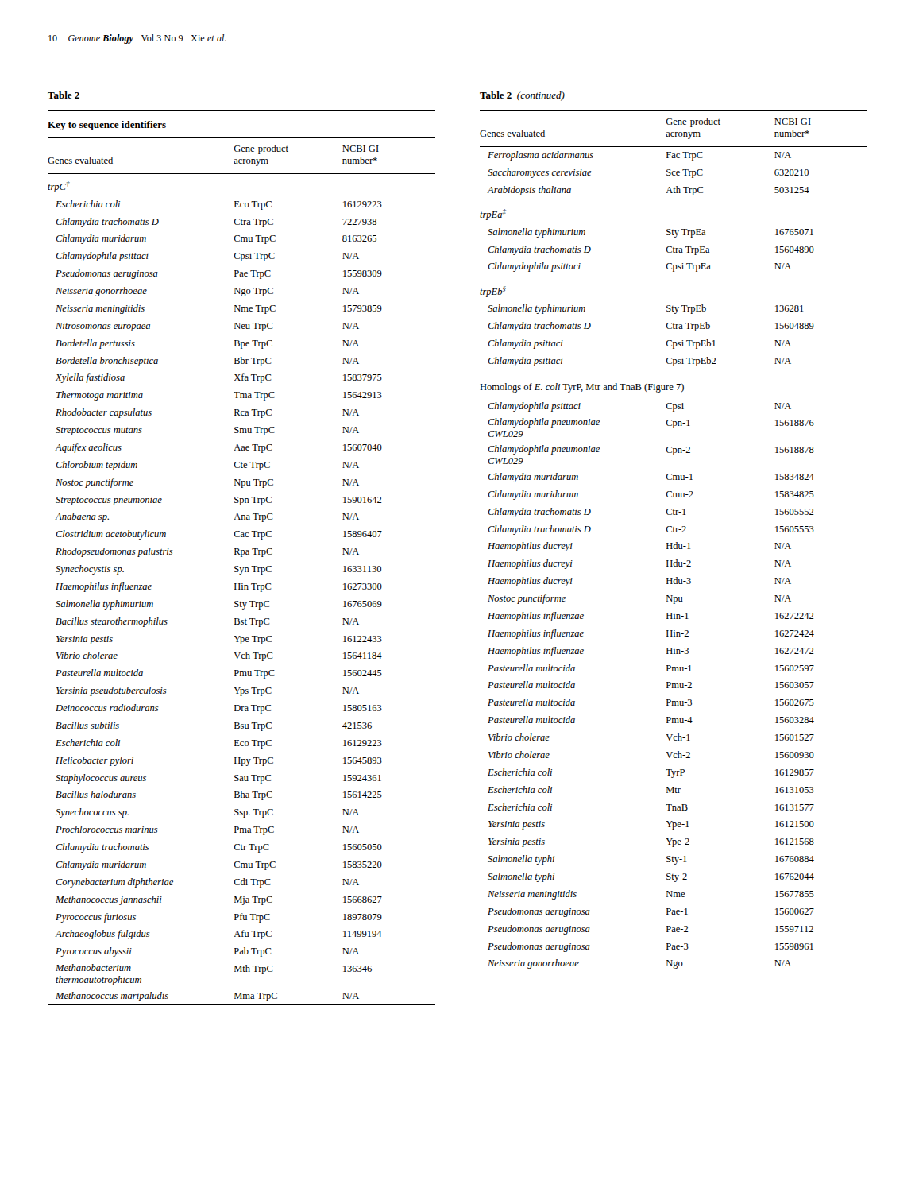10 Genome Biology Vol 3 No 9 Xie et al.
Table 2
Key to sequence identifiers
| Genes evaluated | Gene-product acronym | NCBI GI number* |
| --- | --- | --- |
| trpC † |
| Escherichia coli | Eco TrpC | 16129223 |
| Chlamydia trachomatis D | Ctra TrpC | 7227938 |
| Chlamydia muridarum | Cmu TrpC | 8163265 |
| Chlamydophila psittaci | Cpsi TrpC | N/A |
| Pseudomonas aeruginosa | Pae TrpC | 15598309 |
| Neisseria gonorrhoeae | Ngo TrpC | N/A |
| Neisseria meningitidis | Nme TrpC | 15793859 |
| Nitrosomonas europaea | Neu TrpC | N/A |
| Bordetella pertussis | Bpe TrpC | N/A |
| Bordetella bronchiseptica | Bbr TrpC | N/A |
| Xylella fastidiosa | Xfa TrpC | 15837975 |
| Thermotoga maritima | Tma TrpC | 15642913 |
| Rhodobacter capsulatus | Rca TrpC | N/A |
| Streptococcus mutans | Smu TrpC | N/A |
| Aquifex aeolicus | Aae TrpC | 15607040 |
| Chlorobium tepidum | Cte TrpC | N/A |
| Nostoc punctiforme | Npu TrpC | N/A |
| Streptococcus pneumoniae | Spn TrpC | 15901642 |
| Anabaena sp. | Ana TrpC | N/A |
| Clostridium acetobutylicum | Cac TrpC | 15896407 |
| Rhodopseudomonas palustris | Rpa TrpC | N/A |
| Synechocystis sp. | Syn TrpC | 16331130 |
| Haemophilus influenzae | Hin TrpC | 16273300 |
| Salmonella typhimurium | Sty TrpC | 16765069 |
| Bacillus stearothermophilus | Bst TrpC | N/A |
| Yersinia pestis | Ype TrpC | 16122433 |
| Vibrio cholerae | Vch TrpC | 15641184 |
| Pasteurella multocida | Pmu TrpC | 15602445 |
| Yersinia pseudotuberculosis | Yps TrpC | N/A |
| Deinococcus radiodurans | Dra TrpC | 15805163 |
| Bacillus subtilis | Bsu TrpC | 421536 |
| Escherichia coli | Eco TrpC | 16129223 |
| Helicobacter pylori | Hpy TrpC | 15645893 |
| Staphylococcus aureus | Sau TrpC | 15924361 |
| Bacillus halodurans | Bha TrpC | 15614225 |
| Synechococcus sp. | Ssp. TrpC | N/A |
| Prochlorococcus marinus | Pma TrpC | N/A |
| Chlamydia trachomatis | Ctr TrpC | 15605050 |
| Chlamydia muridarum | Cmu TrpC | 15835220 |
| Corynebacterium diphtheriae | Cdi TrpC | N/A |
| Methanococcus jannaschii | Mja TrpC | 15668627 |
| Pyrococcus furiosus | Pfu TrpC | 18978079 |
| Archaeoglobus fulgidus | Afu TrpC | 11499194 |
| Pyrococcus abyssii | Pab TrpC | N/A |
| Methanobacterium thermoautotrophicum | Mth TrpC | 136346 |
| Methanococcus maripaludis | Mma TrpC | N/A |
Table 2 (continued)
| Genes evaluated | Gene-product acronym | NCBI GI number* |
| --- | --- | --- |
| Ferroplasma acidarmanus | Fac TrpC | N/A |
| Saccharomyces cerevisiae | Sce TrpC | 6320210 |
| Arabidopsis thaliana | Ath TrpC | 5031254 |
| trpEa ‡ |
| Salmonella typhimurium | Sty TrpEa | 16765071 |
| Chlamydia trachomatis D | Ctra TrpEa | 15604890 |
| Chlamydophila psittaci | Cpsi TrpEa | N/A |
| trpEb § |
| Salmonella typhimurium | Sty TrpEb | 136281 |
| Chlamydia trachomatis D | Ctra TrpEb | 15604889 |
| Chlamydia psittaci | Cpsi TrpEb1 | N/A |
| Chlamydia psittaci | Cpsi TrpEb2 | N/A |
| Homologs of E. coli TyrP, Mtr and TnaB (Figure 7) |
| Chlamydophila psittaci | Cpsi | N/A |
| Chlamydophila pneumoniae CWL029 | Cpn-1 | 15618876 |
| Chlamydophila pneumoniae CWL029 | Cpn-2 | 15618878 |
| Chlamydia muridarum | Cmu-1 | 15834824 |
| Chlamydia muridarum | Cmu-2 | 15834825 |
| Chlamydia trachomatis D | Ctr-1 | 15605552 |
| Chlamydia trachomatis D | Ctr-2 | 15605553 |
| Haemophilus ducreyi | Hdu-1 | N/A |
| Haemophilus ducreyi | Hdu-2 | N/A |
| Haemophilus ducreyi | Hdu-3 | N/A |
| Nostoc punctiforme | Npu | N/A |
| Haemophilus influenzae | Hin-1 | 16272242 |
| Haemophilus influenzae | Hin-2 | 16272424 |
| Haemophilus influenzae | Hin-3 | 16272472 |
| Pasteurella multocida | Pmu-1 | 15602597 |
| Pasteurella multocida | Pmu-2 | 15603057 |
| Pasteurella multocida | Pmu-3 | 15602675 |
| Pasteurella multocida | Pmu-4 | 15603284 |
| Vibrio cholerae | Vch-1 | 15601527 |
| Vibrio cholerae | Vch-2 | 15600930 |
| Escherichia coli | TyrP | 16129857 |
| Escherichia coli | Mtr | 16131053 |
| Escherichia coli | TnaB | 16131577 |
| Yersinia pestis | Ype-1 | 16121500 |
| Yersinia pestis | Ype-2 | 16121568 |
| Salmonella typhi | Sty-1 | 16760884 |
| Salmonella typhi | Sty-2 | 16762044 |
| Neisseria meningitidis | Nme | 15677855 |
| Pseudomonas aeruginosa | Pae-1 | 15600627 |
| Pseudomonas aeruginosa | Pae-2 | 15597112 |
| Pseudomonas aeruginosa | Pae-3 | 15598961 |
| Neisseria gonorrhoeae | Ngo | N/A |